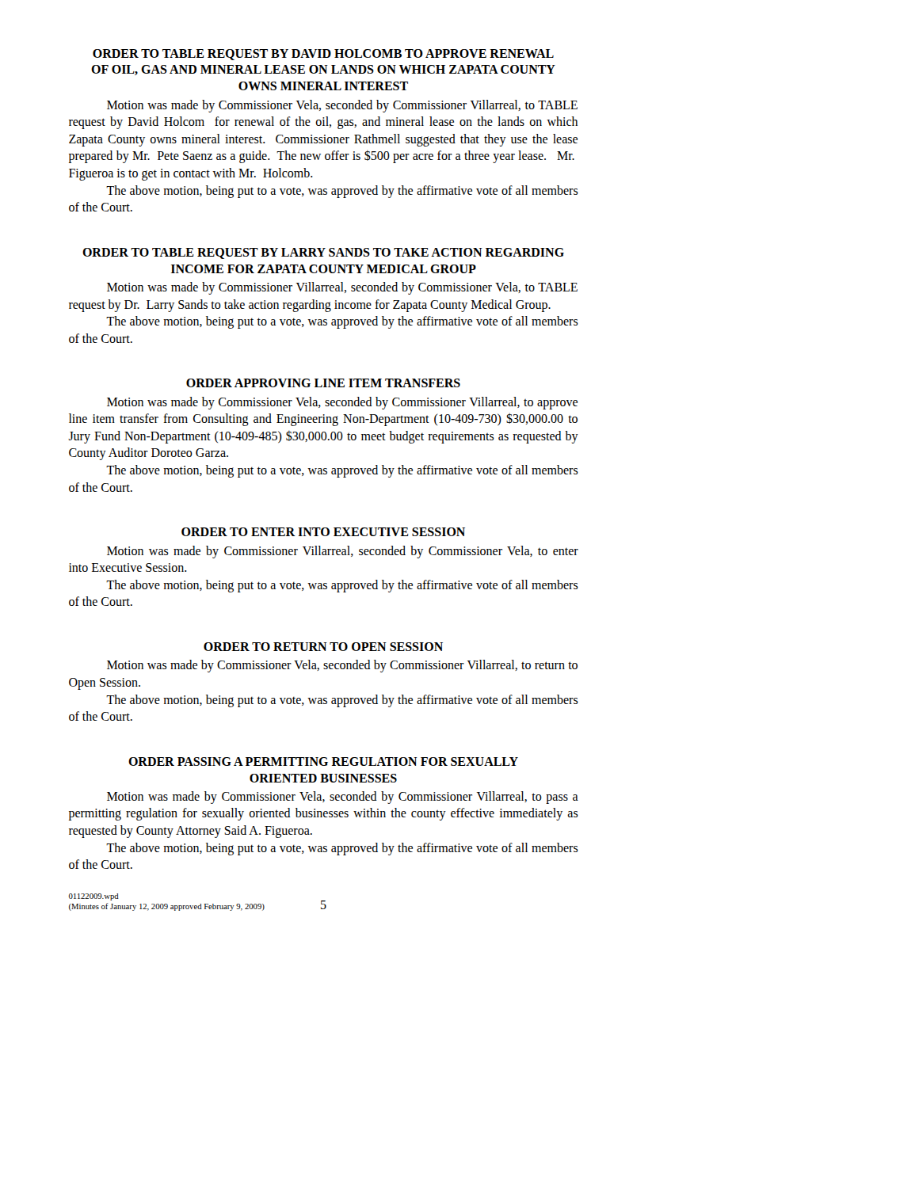Order to Table Request by David Holcomb to Approve Renewal
of Oil, Gas and Mineral Lease on Lands on Which Zapata County
Owns Mineral Interest
Motion was made by Commissioner Vela, seconded by Commissioner Villarreal, to TABLE request by David Holcom for renewal of the oil, gas, and mineral lease on the lands on which Zapata County owns mineral interest. Commissioner Rathmell suggested that they use the lease prepared by Mr. Pete Saenz as a guide. The new offer is $500 per acre for a three year lease. Mr. Figueroa is to get in contact with Mr. Holcomb.
The above motion, being put to a vote, was approved by the affirmative vote of all members of the Court.
Order to Table Request by Larry Sands to Take Action Regarding
Income for Zapata County Medical Group
Motion was made by Commissioner Villarreal, seconded by Commissioner Vela, to TABLE request by Dr. Larry Sands to take action regarding income for Zapata County Medical Group.
The above motion, being put to a vote, was approved by the affirmative vote of all members of the Court.
Order Approving Line Item Transfers
Motion was made by Commissioner Vela, seconded by Commissioner Villarreal, to approve line item transfer from Consulting and Engineering Non-Department (10-409-730) $30,000.00 to Jury Fund Non-Department (10-409-485) $30,000.00 to meet budget requirements as requested by County Auditor Doroteo Garza.
The above motion, being put to a vote, was approved by the affirmative vote of all members of the Court.
Order to Enter Into Executive Session
Motion was made by Commissioner Villarreal, seconded by Commissioner Vela, to enter into Executive Session.
The above motion, being put to a vote, was approved by the affirmative vote of all members of the Court.
Order to Return to Open Session
Motion was made by Commissioner Vela, seconded by Commissioner Villarreal, to return to Open Session.
The above motion, being put to a vote, was approved by the affirmative vote of all members of the Court.
Order Passing a Permitting Regulation for Sexually
Oriented Businesses
Motion was made by Commissioner Vela, seconded by Commissioner Villarreal, to pass a permitting regulation for sexually oriented businesses within the county effective immediately as requested by County Attorney Said A. Figueroa.
The above motion, being put to a vote, was approved by the affirmative vote of all members of the Court.
01122009.wpd
(Minutes of January 12, 2009 approved February 9, 2009) 5